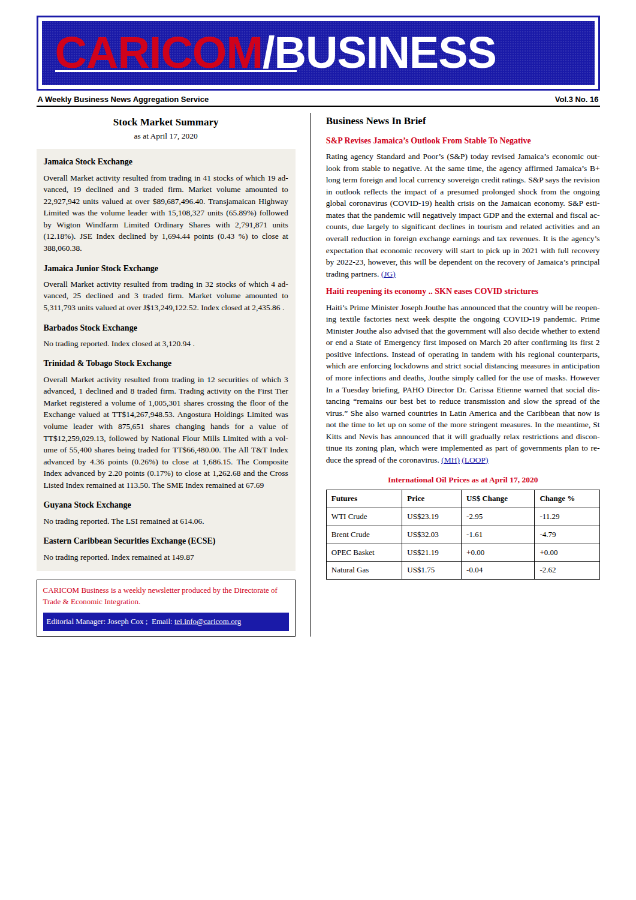CARICOM/BUSINESS
A Weekly Business News Aggregation Service Vol.3 No. 16
Stock Market Summary
as at April 17, 2020
Jamaica Stock Exchange
Overall Market activity resulted from trading in 41 stocks of which 19 advanced, 19 declined and 3 traded firm. Market volume amounted to 22,927,942 units valued at over $89,687,496.40. Transjamaican Highway Limited was the volume leader with 15,108,327 units (65.89%) followed by Wigton Windfarm Limited Ordinary Shares with 2,791,871 units (12.18%). JSE Index declined by 1,694.44 points (0.43 %) to close at 388,060.38.
Jamaica Junior Stock Exchange
Overall Market activity resulted from trading in 32 stocks of which 4 advanced, 25 declined and 3 traded firm. Market volume amounted to 5,311,793 units valued at over J$13,249,122.52. Index closed at 2,435.86 .
Barbados Stock Exchange
No trading reported. Index closed at 3,120.94 .
Trinidad & Tobago Stock Exchange
Overall Market activity resulted from trading in 12 securities of which 3 advanced, 1 declined and 8 traded firm. Trading activity on the First Tier Market registered a volume of 1,005,301 shares crossing the floor of the Exchange valued at TT$14,267,948.53. Angostura Holdings Limited was volume leader with 875,651 shares changing hands for a value of TT$12,259,029.13, followed by National Flour Mills Limited with a volume of 55,400 shares being traded for TT$66,480.00. The All T&T Index advanced by 4.36 points (0.26%) to close at 1,686.15. The Composite Index advanced by 2.20 points (0.17%) to close at 1,262.68 and the Cross Listed Index remained at 113.50. The SME Index remained at 67.69
Guyana Stock Exchange
No trading reported. The LSI remained at 614.06.
Eastern Caribbean Securities Exchange (ECSE)
No trading reported. Index remained at 149.87
CARICOM Business is a weekly newsletter produced by the Directorate of Trade & Economic Integration.
Editorial Manager: Joseph Cox ; Email: tei.info@caricom.org
Business News In Brief
S&P Revises Jamaica’s Outlook From Stable To Negative
Rating agency Standard and Poor’s (S&P) today revised Jamaica’s economic outlook from stable to negative. At the same time, the agency affirmed Jamaica’s B+ long term foreign and local currency sovereign credit ratings. S&P says the revision in outlook reflects the impact of a presumed prolonged shock from the ongoing global coronavirus (COVID-19) health crisis on the Jamaican economy. S&P estimates that the pandemic will negatively impact GDP and the external and fiscal accounts, due largely to significant declines in tourism and related activities and an overall reduction in foreign exchange earnings and tax revenues. It is the agency’s expectation that economic recovery will start to pick up in 2021 with full recovery by 2022-23, however, this will be dependent on the recovery of Jamaica’s principal trading partners. (JG)
Haiti reopening its economy .. SKN eases COVID strictures
Haiti’s Prime Minister Joseph Jouthe has announced that the country will be reopening textile factories next week despite the ongoing COVID-19 pandemic. Prime Minister Jouthe also advised that the government will also decide whether to extend or end a State of Emergency first imposed on March 20 after confirming its first 2 positive infections. Instead of operating in tandem with his regional counterparts, which are enforcing lockdowns and strict social distancing measures in anticipation of more infections and deaths, Jouthe simply called for the use of masks. However In a Tuesday briefing, PAHO Director Dr. Carissa Etienne warned that social distancing “remains our best bet to reduce transmission and slow the spread of the virus.” She also warned countries in Latin America and the Caribbean that now is not the time to let up on some of the more stringent measures. In the meantime, St Kitts and Nevis has announced that it will gradually relax restrictions and discontinue its zoning plan, which were implemented as part of governments plan to reduce the spread of the coronavirus. (MH) (LOOP)
International Oil Prices as at April 17, 2020
| Futures | Price | US$ Change | Change % |
| --- | --- | --- | --- |
| WTI Crude | US$23.19 | -2.95 | -11.29 |
| Brent Crude | US$32.03 | -1.61 | -4.79 |
| OPEC Basket | US$21.19 | +0.00 | +0.00 |
| Natural Gas | US$1.75 | -0.04 | -2.62 |